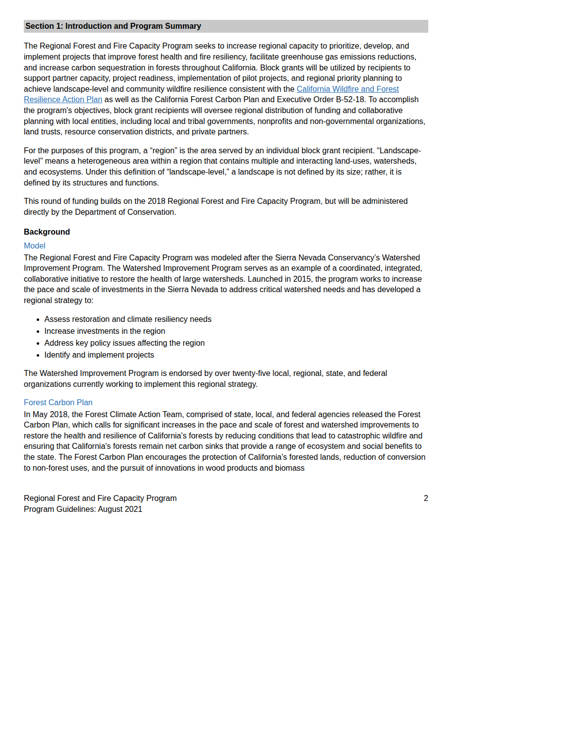Section 1: Introduction and Program Summary
The Regional Forest and Fire Capacity Program seeks to increase regional capacity to prioritize, develop, and implement projects that improve forest health and fire resiliency, facilitate greenhouse gas emissions reductions, and increase carbon sequestration in forests throughout California. Block grants will be utilized by recipients to support partner capacity, project readiness, implementation of pilot projects, and regional priority planning to achieve landscape-level and community wildfire resilience consistent with the California Wildfire and Forest Resilience Action Plan as well as the California Forest Carbon Plan and Executive Order B-52-18. To accomplish the program's objectives, block grant recipients will oversee regional distribution of funding and collaborative planning with local entities, including local and tribal governments, nonprofits and non-governmental organizations, land trusts, resource conservation districts, and private partners.
For the purposes of this program, a “region” is the area served by an individual block grant recipient. “Landscape-level” means a heterogeneous area within a region that contains multiple and interacting land-uses, watersheds, and ecosystems. Under this definition of “landscape-level,” a landscape is not defined by its size; rather, it is defined by its structures and functions.
This round of funding builds on the 2018 Regional Forest and Fire Capacity Program, but will be administered directly by the Department of Conservation.
Background
Model
The Regional Forest and Fire Capacity Program was modeled after the Sierra Nevada Conservancy’s Watershed Improvement Program. The Watershed Improvement Program serves as an example of a coordinated, integrated, collaborative initiative to restore the health of large watersheds. Launched in 2015, the program works to increase the pace and scale of investments in the Sierra Nevada to address critical watershed needs and has developed a regional strategy to:
Assess restoration and climate resiliency needs
Increase investments in the region
Address key policy issues affecting the region
Identify and implement projects
The Watershed Improvement Program is endorsed by over twenty-five local, regional, state, and federal organizations currently working to implement this regional strategy.
Forest Carbon Plan
In May 2018, the Forest Climate Action Team, comprised of state, local, and federal agencies released the Forest Carbon Plan, which calls for significant increases in the pace and scale of forest and watershed improvements to restore the health and resilience of California's forests by reducing conditions that lead to catastrophic wildfire and ensuring that California's forests remain net carbon sinks that provide a range of ecosystem and social benefits to the state. The Forest Carbon Plan encourages the protection of California's forested lands, reduction of conversion to non-forest uses, and the pursuit of innovations in wood products and biomass
Regional Forest and Fire Capacity Program Program Guidelines: August 2021
2